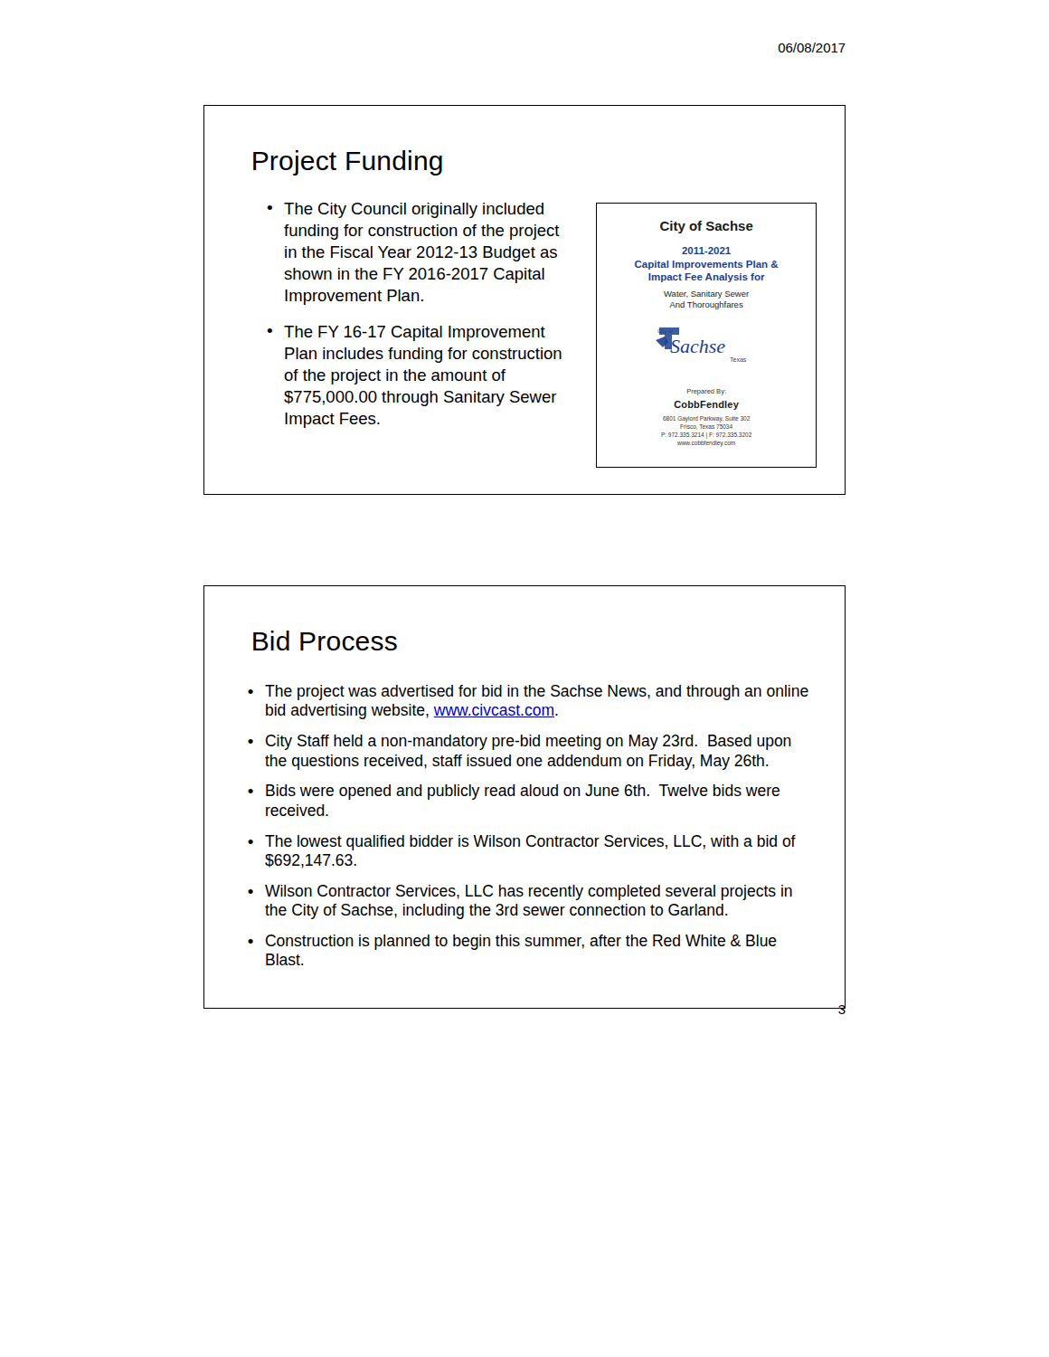06/08/2017
Project Funding
The City Council originally included funding for construction of the project in the Fiscal Year 2012-13 Budget as shown in the FY 2016-2017 Capital Improvement Plan.
The FY 16-17 Capital Improvement Plan includes funding for construction of the project in the amount of $775,000.00 through Sanitary Sewer Impact Fees.
City of Sachse
2011-2021
Capital Improvements Plan &
Impact Fee Analysis for
Water, Sanitary Sewer
And Thoroughfares
City of Sachse Texas
Prepared By:
CobbFendley
6801 Gaylord Parkway, Suite 302
Frisco, Texas 75034
P: 972.335.3214 | F: 972.335.3202
www.cobbfendley.com
Bid Process
The project was advertised for bid in the Sachse News, and through an online bid advertising website, www.civcast.com.
City Staff held a non-mandatory pre-bid meeting on May 23rd. Based upon the questions received, staff issued one addendum on Friday, May 26th.
Bids were opened and publicly read aloud on June 6th. Twelve bids were received.
The lowest qualified bidder is Wilson Contractor Services, LLC, with a bid of $692,147.63.
Wilson Contractor Services, LLC has recently completed several projects in the City of Sachse, including the 3rd sewer connection to Garland.
Construction is planned to begin this summer, after the Red White & Blue Blast.
3